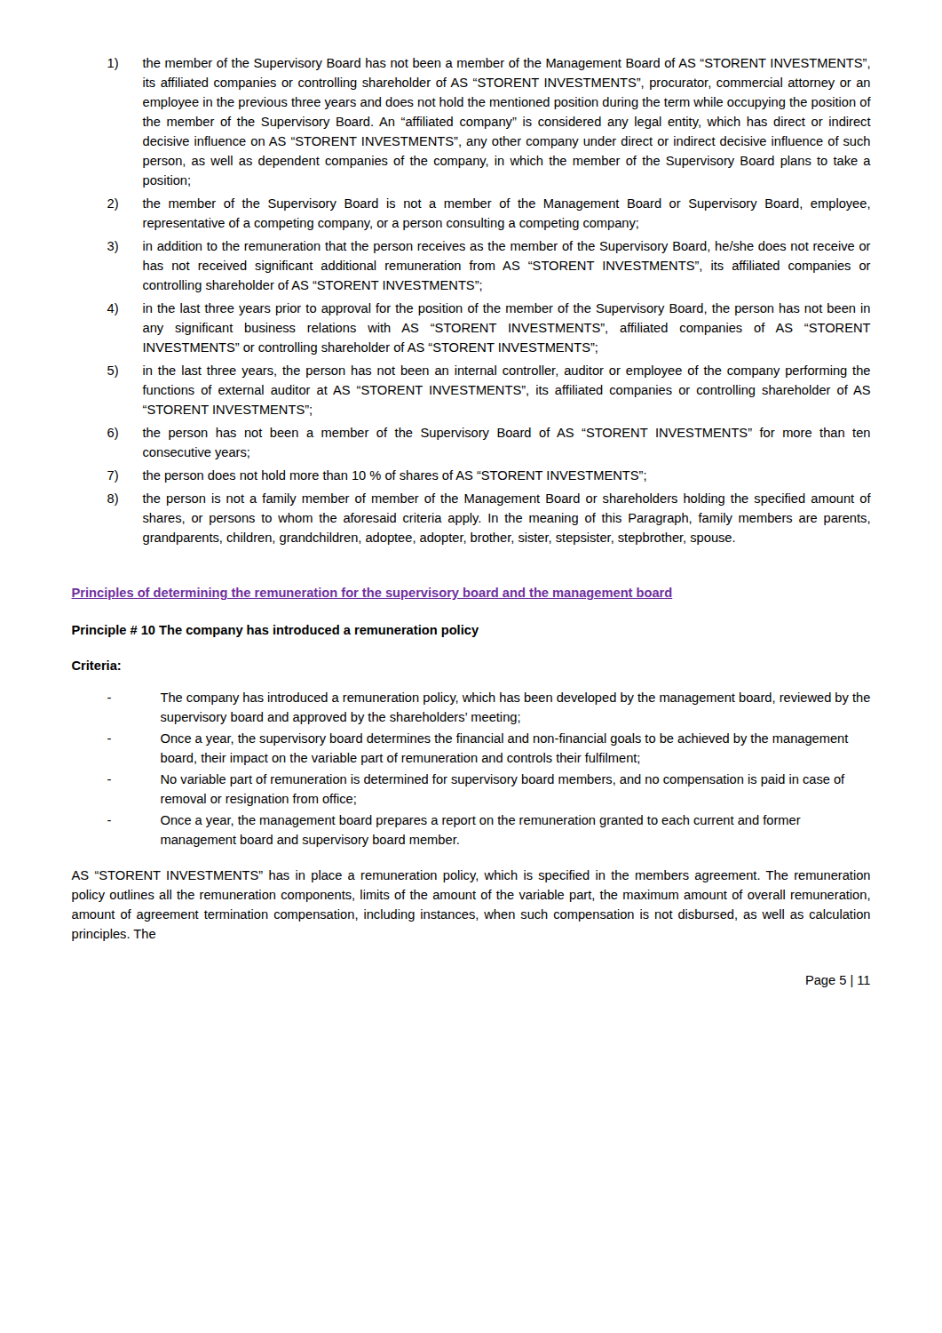the member of the Supervisory Board has not been a member of the Management Board of AS “STORENT INVESTMENTS”, its affiliated companies or controlling shareholder of AS “STORENT INVESTMENTS”, procurator, commercial attorney or an employee in the previous three years and does not hold the mentioned position during the term while occupying the position of the member of the Supervisory Board. An “affiliated company” is considered any legal entity, which has direct or indirect decisive influence on AS “STORENT INVESTMENTS”, any other company under direct or indirect decisive influence of such person, as well as dependent companies of the company, in which the member of the Supervisory Board plans to take a position;
the member of the Supervisory Board is not a member of the Management Board or Supervisory Board, employee, representative of a competing company, or a person consulting a competing company;
in addition to the remuneration that the person receives as the member of the Supervisory Board, he/she does not receive or has not received significant additional remuneration from AS “STORENT INVESTMENTS”, its affiliated companies or controlling shareholder of AS “STORENT INVESTMENTS”;
in the last three years prior to approval for the position of the member of the Supervisory Board, the person has not been in any significant business relations with AS “STORENT INVESTMENTS”, affiliated companies of AS “STORENT INVESTMENTS” or controlling shareholder of AS “STORENT INVESTMENTS”;
in the last three years, the person has not been an internal controller, auditor or employee of the company performing the functions of external auditor at AS “STORENT INVESTMENTS”, its affiliated companies or controlling shareholder of AS “STORENT INVESTMENTS”;
the person has not been a member of the Supervisory Board of AS “STORENT INVESTMENTS” for more than ten consecutive years;
the person does not hold more than 10 % of shares of AS “STORENT INVESTMENTS”;
the person is not a family member of member of the Management Board or shareholders holding the specified amount of shares, or persons to whom the aforesaid criteria apply. In the meaning of this Paragraph, family members are parents, grandparents, children, grandchildren, adoptee, adopter, brother, sister, stepsister, stepbrother, spouse.
Principles of determining the remuneration for the supervisory board and the management board
Principle # 10 The company has introduced a remuneration policy
Criteria:
The company has introduced a remuneration policy, which has been developed by the management board, reviewed by the supervisory board and approved by the shareholders’ meeting;
Once a year, the supervisory board determines the financial and non-financial goals to be achieved by the management board, their impact on the variable part of remuneration and controls their fulfilment;
No variable part of remuneration is determined for supervisory board members, and no compensation is paid in case of removal or resignation from office;
Once a year, the management board prepares a report on the remuneration granted to each current and former management board and supervisory board member.
AS “STORENT INVESTMENTS” has in place a remuneration policy, which is specified in the members agreement. The remuneration policy outlines all the remuneration components, limits of the amount of the variable part, the maximum amount of overall remuneration, amount of agreement termination compensation, including instances, when such compensation is not disbursed, as well as calculation principles. The
Page 5 | 11